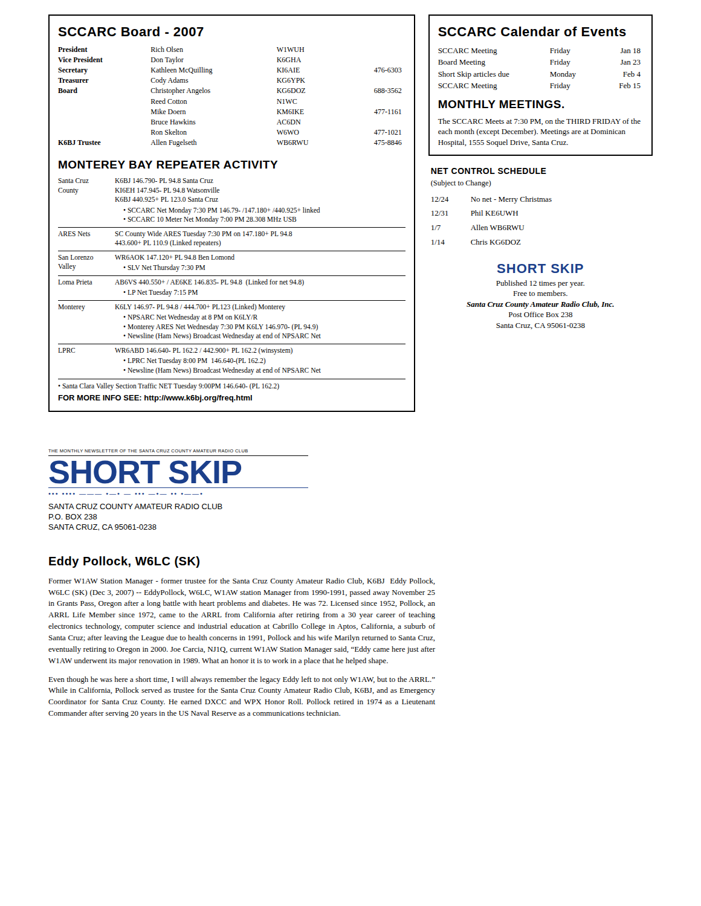SCCARC Board - 2007
| President | Rich Olsen | W1WUH | |
| Vice President | Don Taylor | K6GHA | |
| Secretary | Kathleen McQuilling | KI6AIE | 476-6303 |
| Treasurer | Cody Adams | KG6YPK | |
| Board | Christopher Angelos | KG6DOZ | 688-3562 |
| | Reed Cotton | N1WC | |
| | Mike Doern | KM6IKE | 477-1161 |
| | Bruce Hawkins | AC6DN | |
| | Ron Skelton | W6WO | 477-1021 |
| K6BJ Trustee | Allen Fugelseth | WB6RWU | 475-8846 |
MONTEREY BAY REPEATER ACTIVITY
| Santa Cruz County | K6BJ 146.790- PL 94.8 Santa Cruz KI6EH 147.945- PL 94.8 Watsonville K6BJ 440.925+ PL 123.0 Santa Cruz SCCARC Net Monday 7:30 PM 146.79- /147.180+ /440.925+ linked SCCARC 10 Meter Net Monday 7:00 PM 28.308 MHz USB |
| ARES Nets | SC County Wide ARES Tuesday 7:30 PM on 147.180+ PL 94.8 443.600+ PL 110.9 (Linked repeaters) |
| San Lorenzo Valley | WR6AOK 147.120+ PL 94.8 Ben Lomond SLV Net Thursday 7:30 PM |
| Loma Prieta | AB6VS 440.550+ / AE6KE 146.835- PL 94.8 (Linked for net 94.8) LP Net Tuesday 7:15 PM |
| Monterey | K6LY 146.97- PL 94.8 / 444.700+ PL123 (Linked) Monterey NPSARC Net Wednesday at 8 PM on K6LY/R Monterey ARES Net Wednesday 7:30 PM K6LY 146.970- (PL 94.9) Newsline (Ham News) Broadcast Wednesday at end of NPSARC Net |
| LPRC | WR6ABD 146.640- PL 162.2 / 442.900+ PL 162.2 (winsystem) LPRC Net Tuesday 8:00 PM 146.640-(PL 162.2) Newsline (Ham News) Broadcast Wednesday at end of NPSARC Net |
• Santa Clara Valley Section Traffic NET Tuesday 9:00PM 146.640- (PL 162.2)
FOR MORE INFO SEE: http://www.k6bj.org/freq.html
SCCARC Calendar of Events
| SCCARC Meeting | Friday | Jan 18 |
| Board Meeting | Friday | Jan 23 |
| Short Skip articles due | Monday | Feb 4 |
| SCCARC Meeting | Friday | Feb 15 |
MONTHLY MEETINGS.
The SCCARC Meets at 7:30 PM, on the THIRD FRIDAY of the each month (except December). Meetings are at Dominican Hospital, 1555 Soquel Drive, Santa Cruz.
NET CONTROL SCHEDULE
(Subject to Change)
| 12/24 | No net - Merry Christmas |
| 12/31 | Phil KE6UWH |
| 1/7 | Allen WB6RWU |
| 1/14 | Chris KG6DOZ |
SHORT SKIP
Published 12 times per year.
Free to members.
Santa Cruz County Amateur Radio Club, Inc.
Post Office Box 238
Santa Cruz, CA 95061-0238
THE MONTHLY NEWSLETTER of the SANTA CRUZ COUNTY AMATEUR RADIO CLUB
SHORT SKIP
••• •••• ——— •—• — ••• —•— •• •——•
SANTA CRUZ COUNTY AMATEUR RADIO CLUB
P.O. BOX 238
SANTA CRUZ, CA 95061-0238
Eddy Pollock, W6LC (SK)
Former W1AW Station Manager - former trustee for the Santa Cruz County Amateur Radio Club, K6BJ Eddy Pollock, W6LC (SK) (Dec 3, 2007) -- EddyPollock, W6LC, W1AW station Manager from 1990-1991, passed away November 25 in Grants Pass, Oregon after a long battle with heart problems and diabetes. He was 72. Licensed since 1952, Pollock, an ARRL Life Member since 1972, came to the ARRL from California after retiring from a 30 year career of teaching electronics technology, computer science and industrial education at Cabrillo College in Aptos, California, a suburb of Santa Cruz; after leaving the League due to health concerns in 1991, Pollock and his wife Marilyn returned to Santa Cruz, eventually retiring to Oregon in 2000. Joe Carcia, NJ1Q, current W1AW Station Manager said, “Eddy came here just after W1AW underwent its major renovation in 1989. What an honor it is to work in a place that he helped shape.
Even though he was here a short time, I will always remember the legacy Eddy left to not only W1AW, but to the ARRL.” While in California, Pollock served as trustee for the Santa Cruz County Amateur Radio Club, K6BJ, and as Emergency Coordinator for Santa Cruz County. He earned DXCC and WPX Honor Roll. Pollock retired in 1974 as a Lieutenant Commander after serving 20 years in the US Naval Reserve as a communications technician.